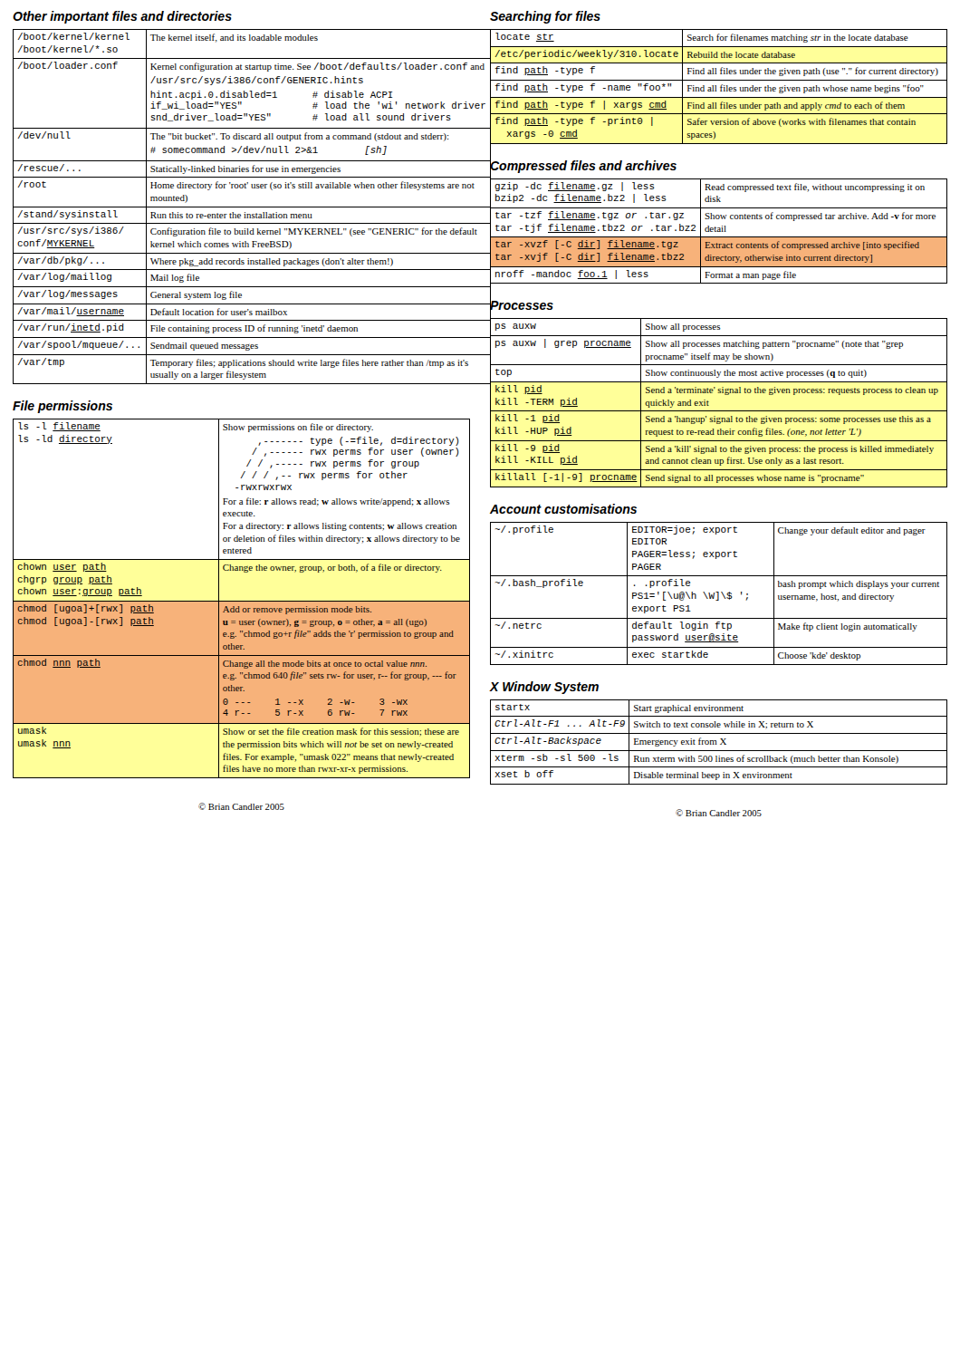Other important files and directories
| /boot/kernel/kernel /boot/kernel/*.so | The kernel itself, and its loadable modules |
| /boot/loader.conf | Kernel configuration at startup time. See /boot/defaults/loader.conf and /usr/src/sys/i386/conf/GENERIC.hints hint.acpi.0.disabled=1 # disable ACPI if_wi_load="YES" # load the 'wi' network driver snd_driver_load="YES" # load all sound drivers |
| /dev/null | The "bit bucket". To discard all output from a command (stdout and stderr): # somecommand >/dev/null 2>&1 [sh] |
| /rescue/... | Statically-linked binaries for use in emergencies |
| /root | Home directory for 'root' user (so it's still available when other filesystems are not mounted) |
| /stand/sysinstall | Run this to re-enter the installation menu |
| /usr/src/sys/i386/ conf/ MYKERNEL | Configuration file to build kernel "MYKERNEL" (see "GENERIC" for the default kernel which comes with FreeBSD) |
| /var/db/pkg/... | Where pkg_add records installed packages (don't alter them!) |
| /var/log/maillog | Mail log file |
| /var/log/messages | General system log file |
| /var/mail/ username | Default location for user's mailbox |
| /var/run/ inetd .pid | File containing process ID of running 'inetd' daemon |
| /var/spool/mqueue/... | Sendmail queued messages |
| /var/tmp | Temporary files; applications should write large files here rather than /tmp as it's usually on a larger filesystem |
File permissions
| ls -l filename ls -ld directory | Show permissions on file or directory. ,------- type (-=file, d=directory) / ,------ rwx perms for user (owner) / / ,----- rwx perms for group / / / ,-- rwx perms for other -rwxrwxrwx For a file: r allows read; w allows write/append; x allows execute. For a directory: r allows listing contents; w allows creation or deletion of files within directory; x allows directory to be entered |
| chown user path chgrp group path chown user : group path | Change the owner, group, or both, of a file or directory. |
| chmod [ugoa]+[rwx] path chmod [ugoa]-[rwx] path | Add or remove permission mode bits. u = user (owner), g = group, o = other, a = all (ugo) e.g. "chmod go+r file " adds the 'r' permission to group and other. |
| chmod nnn path | Change all the mode bits at once to octal value nnn . e.g. "chmod 640 file " sets rw- for user, r-- for group, --- for other. 0 --- 1 --x 2 -w- 3 -wx 4 r-- 5 r-x 6 rw- 7 rwx |
| umask umask nnn | Show or set the file creation mask for this session; these are the permission bits which will not be set on newly-created files. For example, "umask 022" means that newly-created files have no more than rwxr-xr-x permissions. |
© Brian Candler 2005
Searching for files
| locate str | Search for filenames matching str in the locate database |
| /etc/periodic/weekly/310.locate | Rebuild the locate database |
| find path -type f | Find all files under the given path (use "." for current directory) |
| find path -type f -name "foo*" | Find all files under the given path whose name begins "foo" |
| find path -type f / xargs cmd | Find all files under path and apply cmd to each of them |
| find path -type f -print0 / xargs -0 cmd | Safer version of above (works with filenames that contain spaces) |
Compressed files and archives
| gzip -dc filename .gz / less bzip2 -dc filename .bz2 / less | Read compressed text file, without uncompressing it on disk |
| tar -tzf filename .tgz or .tar.gz tar -tjf filename .tbz2 or .tar.bz2 | Show contents of compressed tar archive. Add -v for more detail |
| tar -xvzf [-C dir ] filename .tgz tar -xvjf [-C dir ] filename .tbz2 | Extract contents of compressed archive [into specified directory, otherwise into current directory] |
| nroff -mandoc foo.1 / less | Format a man page file |
Processes
| ps auxw | Show all processes |
| ps auxw / grep procname | Show all processes matching pattern "procname" (note that "grep procname" itself may be shown) |
| top | Show continuously the most active processes ( q to quit) |
| kill pid kill -TERM pid | Send a 'terminate' signal to the given process: requests process to clean up quickly and exit |
| kill -1 pid kill -HUP pid | Send a 'hangup' signal to the given process: some processes use this as a request to re-read their config files. (one, not letter 'L') |
| kill -9 pid kill -KILL pid | Send a 'kill' signal to the given process: the process is killed immediately and cannot clean up first. Use only as a last resort. |
| killall [-1/-9] procname | Send signal to all processes whose name is "procname" |
Account customisations
| ~/.profile | EDITOR=joe; export EDITOR PAGER=less; export PAGER | Change your default editor and pager |
| ~/.bash_profile | . .profile PS1='[\u@\h \W]\$ '; export PS1 | bash prompt which displays your current username, host, and directory |
| ~/.netrc | default login ftp password user@site | Make ftp client login automatically |
| ~/.xinitrc | exec startkde | Choose 'kde' desktop |
X Window System
| startx | Start graphical environment |
| Ctrl-Alt-F1 ... Alt-F9 | Switch to text console while in X; return to X |
| Ctrl-Alt-Backspace | Emergency exit from X |
| xterm -sb -sl 500 -ls | Run xterm with 500 lines of scrollback (much better than Konsole) |
| xset b off | Disable terminal beep in X environment |
© Brian Candler 2005